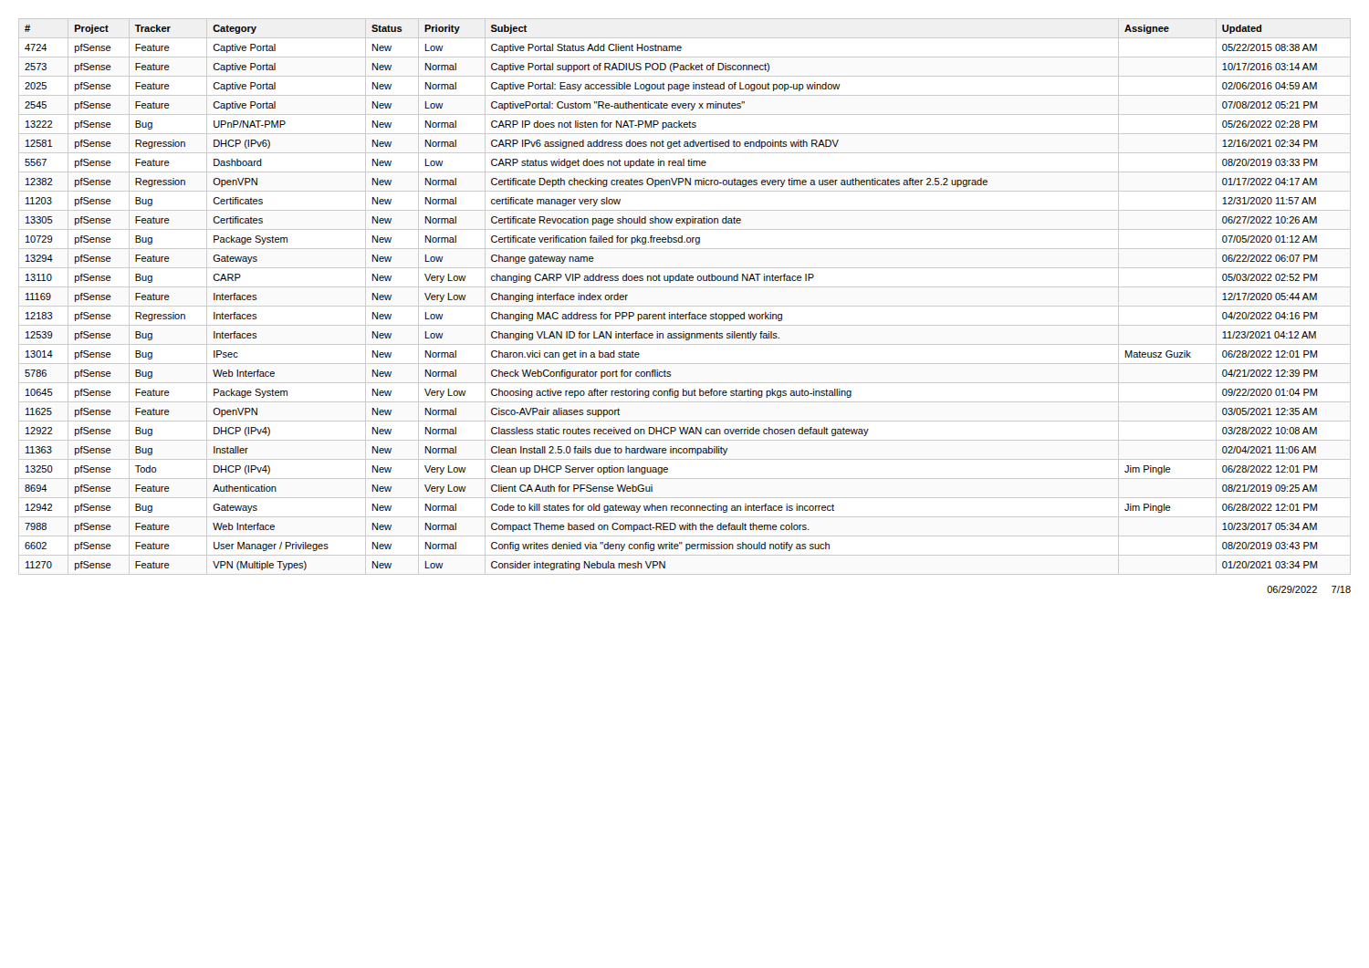Redmine issue list
| # | Project | Tracker | Category | Status | Priority | Subject | Assignee | Updated |
| --- | --- | --- | --- | --- | --- | --- | --- | --- |
| 4724 | pfSense | Feature | Captive Portal | New | Low | Captive Portal Status Add Client Hostname | | 05/22/2015 08:38 AM |
| 2573 | pfSense | Feature | Captive Portal | New | Normal | Captive Portal support of RADIUS POD (Packet of Disconnect) | | 10/17/2016 03:14 AM |
| 2025 | pfSense | Feature | Captive Portal | New | Normal | Captive Portal: Easy accessible Logout page instead of Logout pop-up window | | 02/06/2016 04:59 AM |
| 2545 | pfSense | Feature | Captive Portal | New | Low | CaptivePortal: Custom "Re-authenticate every x minutes" | | 07/08/2012 05:21 PM |
| 13222 | pfSense | Bug | UPnP/NAT-PMP | New | Normal | CARP IP does not listen for NAT-PMP packets | | 05/26/2022 02:28 PM |
| 12581 | pfSense | Regression | DHCP (IPv6) | New | Normal | CARP IPv6 assigned address does not get advertised to endpoints with RADV | | 12/16/2021 02:34 PM |
| 5567 | pfSense | Feature | Dashboard | New | Low | CARP status widget does not update in real time | | 08/20/2019 03:33 PM |
| 12382 | pfSense | Regression | OpenVPN | New | Normal | Certificate Depth checking creates OpenVPN micro-outages every time a user authenticates after 2.5.2 upgrade | | 01/17/2022 04:17 AM |
| 11203 | pfSense | Bug | Certificates | New | Normal | certificate manager very slow | | 12/31/2020 11:57 AM |
| 13305 | pfSense | Feature | Certificates | New | Normal | Certificate Revocation page should show expiration date | | 06/27/2022 10:26 AM |
| 10729 | pfSense | Bug | Package System | New | Normal | Certificate verification failed for pkg.freebsd.org | | 07/05/2020 01:12 AM |
| 13294 | pfSense | Feature | Gateways | New | Low | Change gateway name | | 06/22/2022 06:07 PM |
| 13110 | pfSense | Bug | CARP | New | Very Low | changing CARP VIP address does not update outbound NAT interface IP | | 05/03/2022 02:52 PM |
| 11169 | pfSense | Feature | Interfaces | New | Very Low | Changing interface index order | | 12/17/2020 05:44 AM |
| 12183 | pfSense | Regression | Interfaces | New | Low | Changing MAC address for PPP parent interface stopped working | | 04/20/2022 04:16 PM |
| 12539 | pfSense | Bug | Interfaces | New | Low | Changing VLAN ID for LAN interface in assignments silently fails. | | 11/23/2021 04:12 AM |
| 13014 | pfSense | Bug | IPsec | New | Normal | Charon.vici can get in a bad state | Mateusz Guzik | 06/28/2022 12:01 PM |
| 5786 | pfSense | Bug | Web Interface | New | Normal | Check WebConfigurator port for conflicts | | 04/21/2022 12:39 PM |
| 10645 | pfSense | Feature | Package System | New | Very Low | Choosing active repo after restoring config but before starting pkgs auto-installing | | 09/22/2020 01:04 PM |
| 11625 | pfSense | Feature | OpenVPN | New | Normal | Cisco-AVPair aliases support | | 03/05/2021 12:35 AM |
| 12922 | pfSense | Bug | DHCP (IPv4) | New | Normal | Classless static routes received on DHCP WAN can override chosen default gateway | | 03/28/2022 10:08 AM |
| 11363 | pfSense | Bug | Installer | New | Normal | Clean Install 2.5.0 fails due to hardware incompability | | 02/04/2021 11:06 AM |
| 13250 | pfSense | Todo | DHCP (IPv4) | New | Very Low | Clean up DHCP Server option language | Jim Pingle | 06/28/2022 12:01 PM |
| 8694 | pfSense | Feature | Authentication | New | Very Low | Client CA Auth for PFSense WebGui | | 08/21/2019 09:25 AM |
| 12942 | pfSense | Bug | Gateways | New | Normal | Code to kill states for old gateway when reconnecting an interface is incorrect | Jim Pingle | 06/28/2022 12:01 PM |
| 7988 | pfSense | Feature | Web Interface | New | Normal | Compact Theme based on Compact-RED with the default theme colors. | | 10/23/2017 05:34 AM |
| 6602 | pfSense | Feature | User Manager / Privileges | New | Normal | Config writes denied via "deny config write" permission should notify as such | | 08/20/2019 03:43 PM |
| 11270 | pfSense | Feature | VPN (Multiple Types) | New | Low | Consider integrating Nebula mesh VPN | | 01/20/2021 03:34 PM |
06/29/2022 7/18